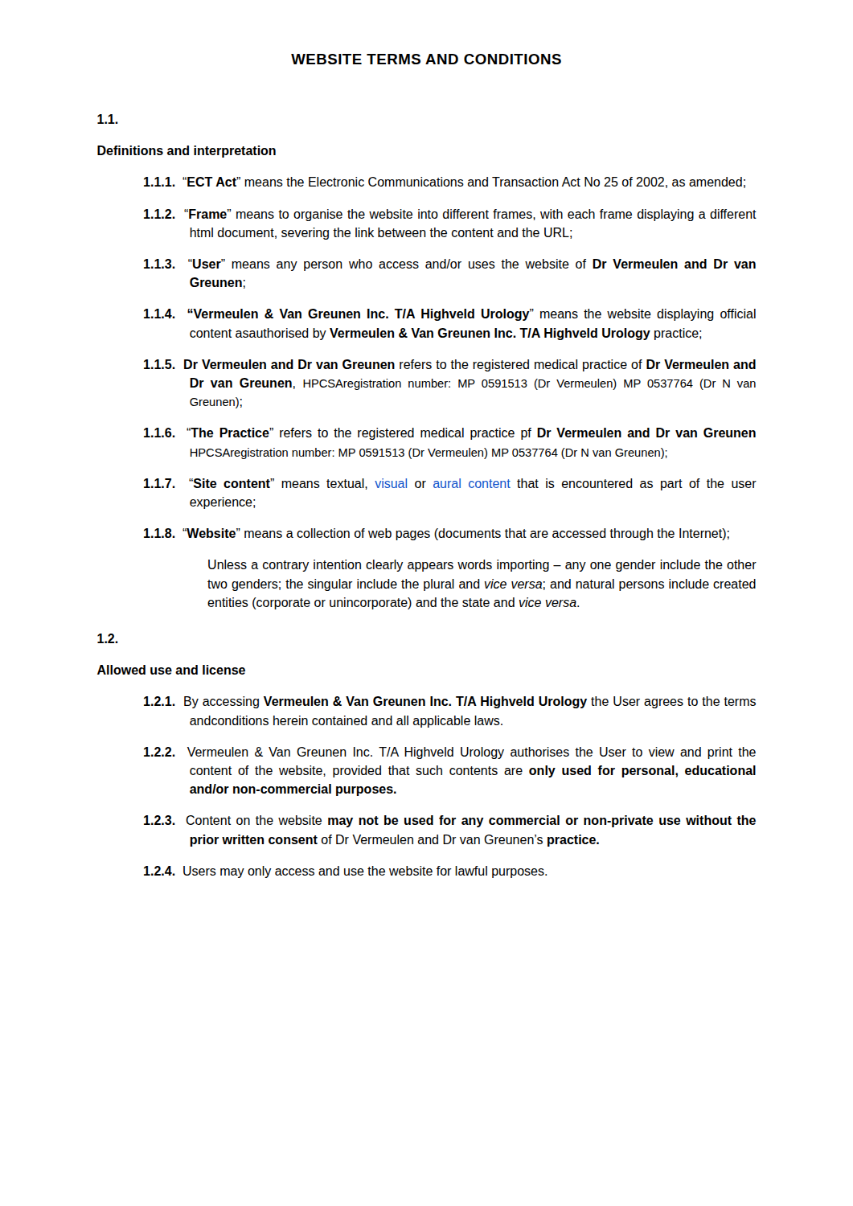WEBSITE TERMS AND CONDITIONS
1.1.
Definitions and interpretation
1.1.1. “ECT Act” means the Electronic Communications and Transaction Act No 25 of 2002, as amended;
1.1.2. “Frame” means to organise the website into different frames, with each frame displaying a different html document, severing the link between the content and the URL;
1.1.3. “User” means any person who access and/or uses the website of Dr Vermeulen and Dr van Greunen;
1.1.4. “Vermeulen & Van Greunen Inc. T/A Highveld Urology” means the website displaying official content asauthorised by Vermeulen & Van Greunen Inc. T/A Highveld Urology practice;
1.1.5. Dr Vermeulen and Dr van Greunen refers to the registered medical practice of Dr Vermeulen and Dr van Greunen, HPCSAregistration number: MP 0591513 (Dr Vermeulen) MP 0537764 (Dr N van Greunen);
1.1.6. “The Practice” refers to the registered medical practice pf Dr Vermeulen and Dr van Greunen HPCSAregistration number: MP 0591513 (Dr Vermeulen) MP 0537764 (Dr N van Greunen);
1.1.7. “Site content” means textual, visual or aural content that is encountered as part of the user experience;
1.1.8. “Website” means a collection of web pages (documents that are accessed through the Internet);
Unless a contrary intention clearly appears words importing – any one gender include the other two genders; the singular include the plural and vice versa; and natural persons include created entities (corporate or unincorporate) and the state and vice versa.
1.2.
Allowed use and license
1.2.1. By accessing Vermeulen & Van Greunen Inc. T/A Highveld Urology the User agrees to the terms andconditions herein contained and all applicable laws.
1.2.2. Vermeulen & Van Greunen Inc. T/A Highveld Urology authorises the User to view and print the content of the website, provided that such contents are only used for personal, educational and/or non-commercial purposes.
1.2.3. Content on the website may not be used for any commercial or non-private use without the prior written consent of Dr Vermeulen and Dr van Greunen’s practice.
1.2.4. Users may only access and use the website for lawful purposes.